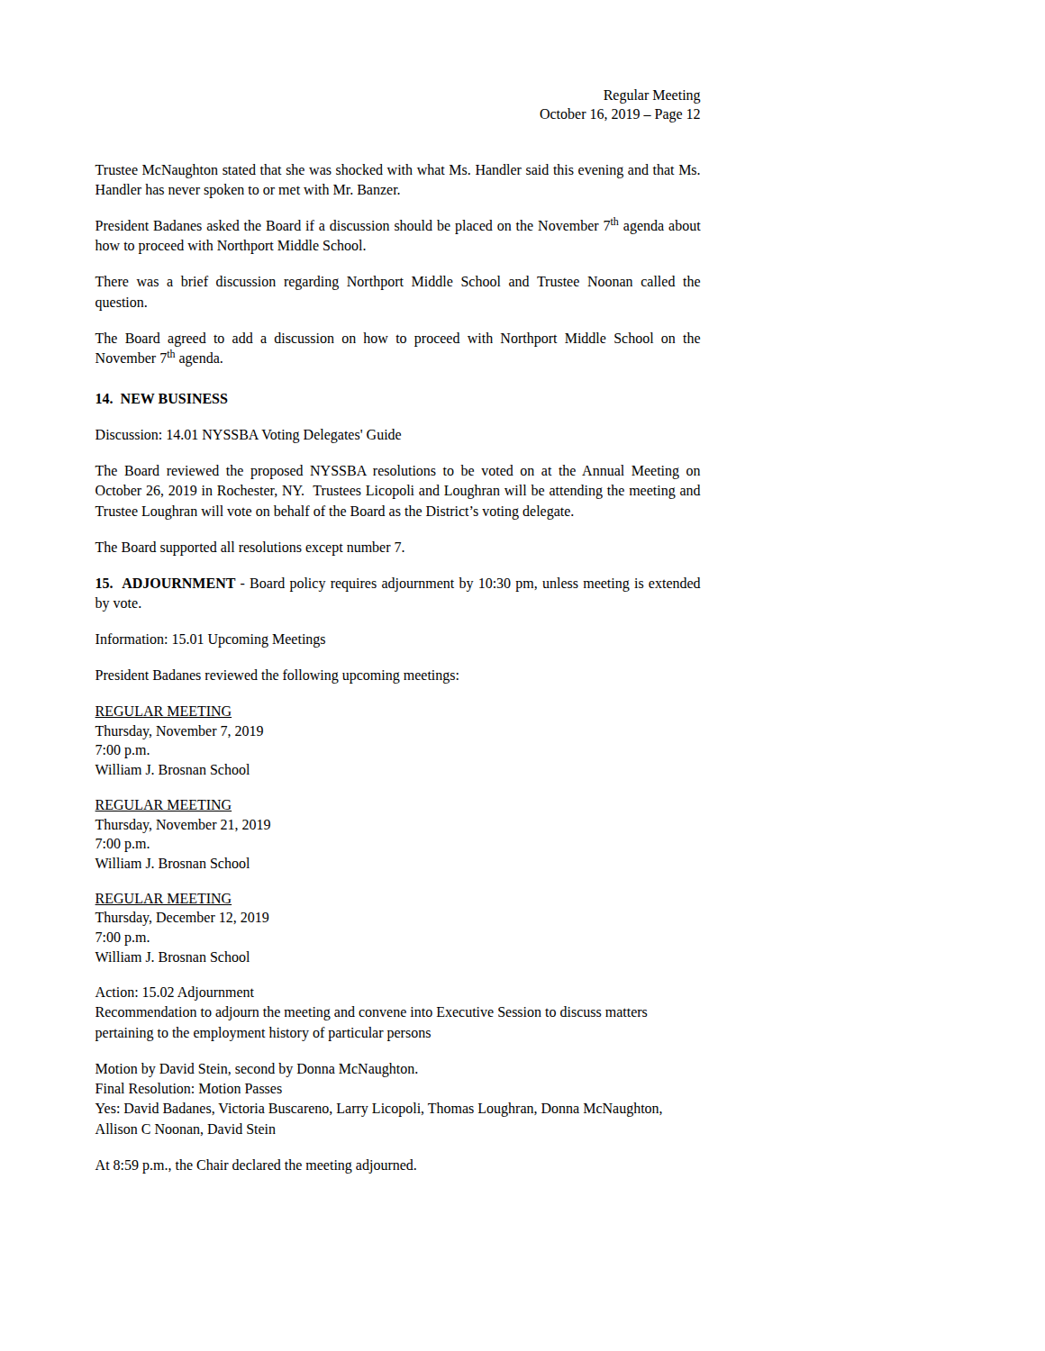Regular Meeting
October 16, 2019 – Page 12
Trustee McNaughton stated that she was shocked with what Ms. Handler said this evening and that Ms. Handler has never spoken to or met with Mr. Banzer.
President Badanes asked the Board if a discussion should be placed on the November 7th agenda about how to proceed with Northport Middle School.
There was a brief discussion regarding Northport Middle School and Trustee Noonan called the question.
The Board agreed to add a discussion on how to proceed with Northport Middle School on the November 7th agenda.
14. NEW BUSINESS
Discussion: 14.01 NYSSBA Voting Delegates' Guide
The Board reviewed the proposed NYSSBA resolutions to be voted on at the Annual Meeting on October 26, 2019 in Rochester, NY. Trustees Licopoli and Loughran will be attending the meeting and Trustee Loughran will vote on behalf of the Board as the District’s voting delegate.
The Board supported all resolutions except number 7.
15. ADJOURNMENT - Board policy requires adjournment by 10:30 pm, unless meeting is extended by vote.
Information: 15.01 Upcoming Meetings
President Badanes reviewed the following upcoming meetings:
REGULAR MEETING
Thursday, November 7, 2019
7:00 p.m.
William J. Brosnan School
REGULAR MEETING
Thursday, November 21, 2019
7:00 p.m.
William J. Brosnan School
REGULAR MEETING
Thursday, December 12, 2019
7:00 p.m.
William J. Brosnan School
Action: 15.02 Adjournment
Recommendation to adjourn the meeting and convene into Executive Session to discuss matters pertaining to the employment history of particular persons
Motion by David Stein, second by Donna McNaughton.
Final Resolution: Motion Passes
Yes: David Badanes, Victoria Buscareno, Larry Licopoli, Thomas Loughran, Donna McNaughton, Allison C Noonan, David Stein
At 8:59 p.m., the Chair declared the meeting adjourned.